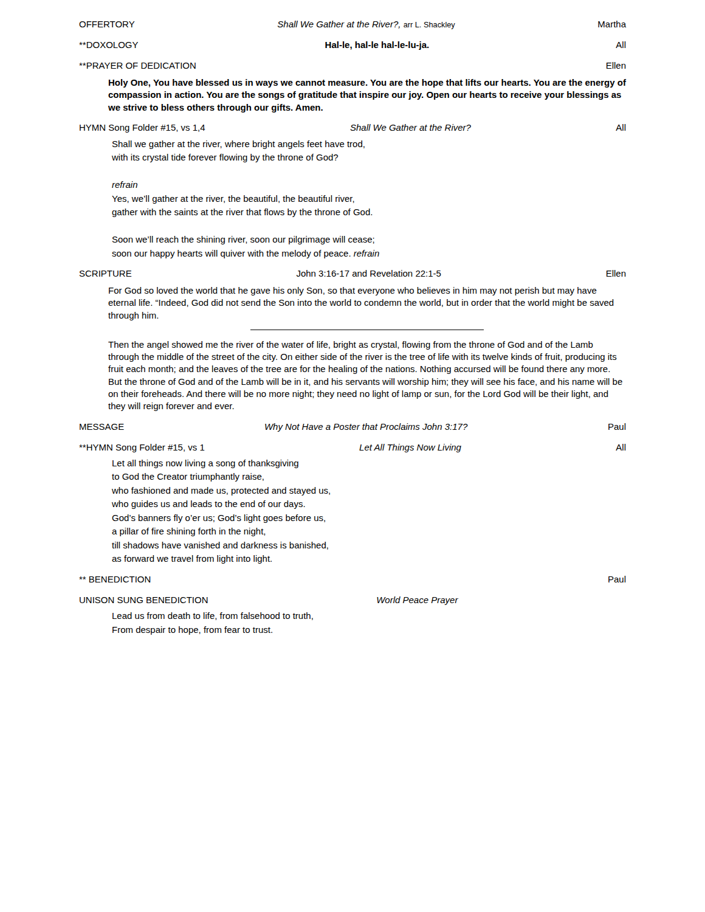OFFERTORY Shall We Gather at the River?, arr L. Shackley Martha
**DOXOLOGY Hal-le, hal-le hal-le-lu-ja. All
**PRAYER OF DEDICATION Ellen
Holy One, You have blessed us in ways we cannot measure. You are the hope that lifts our hearts. You are the energy of compassion in action. You are the songs of gratitude that inspire our joy. Open our hearts to receive your blessings as we strive to bless others through our gifts. Amen.
HYMN Song Folder #15, vs 1,4 Shall We Gather at the River? All
Shall we gather at the river, where bright angels feet have trod,
with its crystal tide forever flowing by the throne of God?
refrain
Yes, we’ll gather at the river, the beautiful, the beautiful river,
gather with the saints at the river that flows by the throne of God.
Soon we’ll reach the shining river, soon our pilgrimage will cease;
soon our happy hearts will quiver with the melody of peace. refrain
SCRIPTURE John 3:16-17 and Revelation 22:1-5 Ellen
For God so loved the world that he gave his only Son, so that everyone who believes in him may not perish but may have eternal life. “Indeed, God did not send the Son into the world to condemn the world, but in order that the world might be saved through him.
Then the angel showed me the river of the water of life, bright as crystal, flowing from the throne of God and of the Lamb through the middle of the street of the city. On either side of the river is the tree of life with its twelve kinds of fruit, producing its fruit each month; and the leaves of the tree are for the healing of the nations. Nothing accursed will be found there any more. But the throne of God and of the Lamb will be in it, and his servants will worship him; they will see his face, and his name will be on their foreheads. And there will be no more night; they need no light of lamp or sun, for the Lord God will be their light, and they will reign forever and ever.
MESSAGE Why Not Have a Poster that Proclaims John 3:17? Paul
**HYMN Song Folder #15, vs 1 Let All Things Now Living All
Let all things now living a song of thanksgiving
to God the Creator triumphantly raise,
who fashioned and made us, protected and stayed us,
who guides us and leads to the end of our days.
God’s banners fly o’er us; God’s light goes before us,
a pillar of fire shining forth in the night,
till shadows have vanished and darkness is banished,
as forward we travel from light into light.
** BENEDICTION Paul
UNISON SUNG BENEDICTION World Peace Prayer
Lead us from death to life, from falsehood to truth,
From despair to hope, from fear to trust.